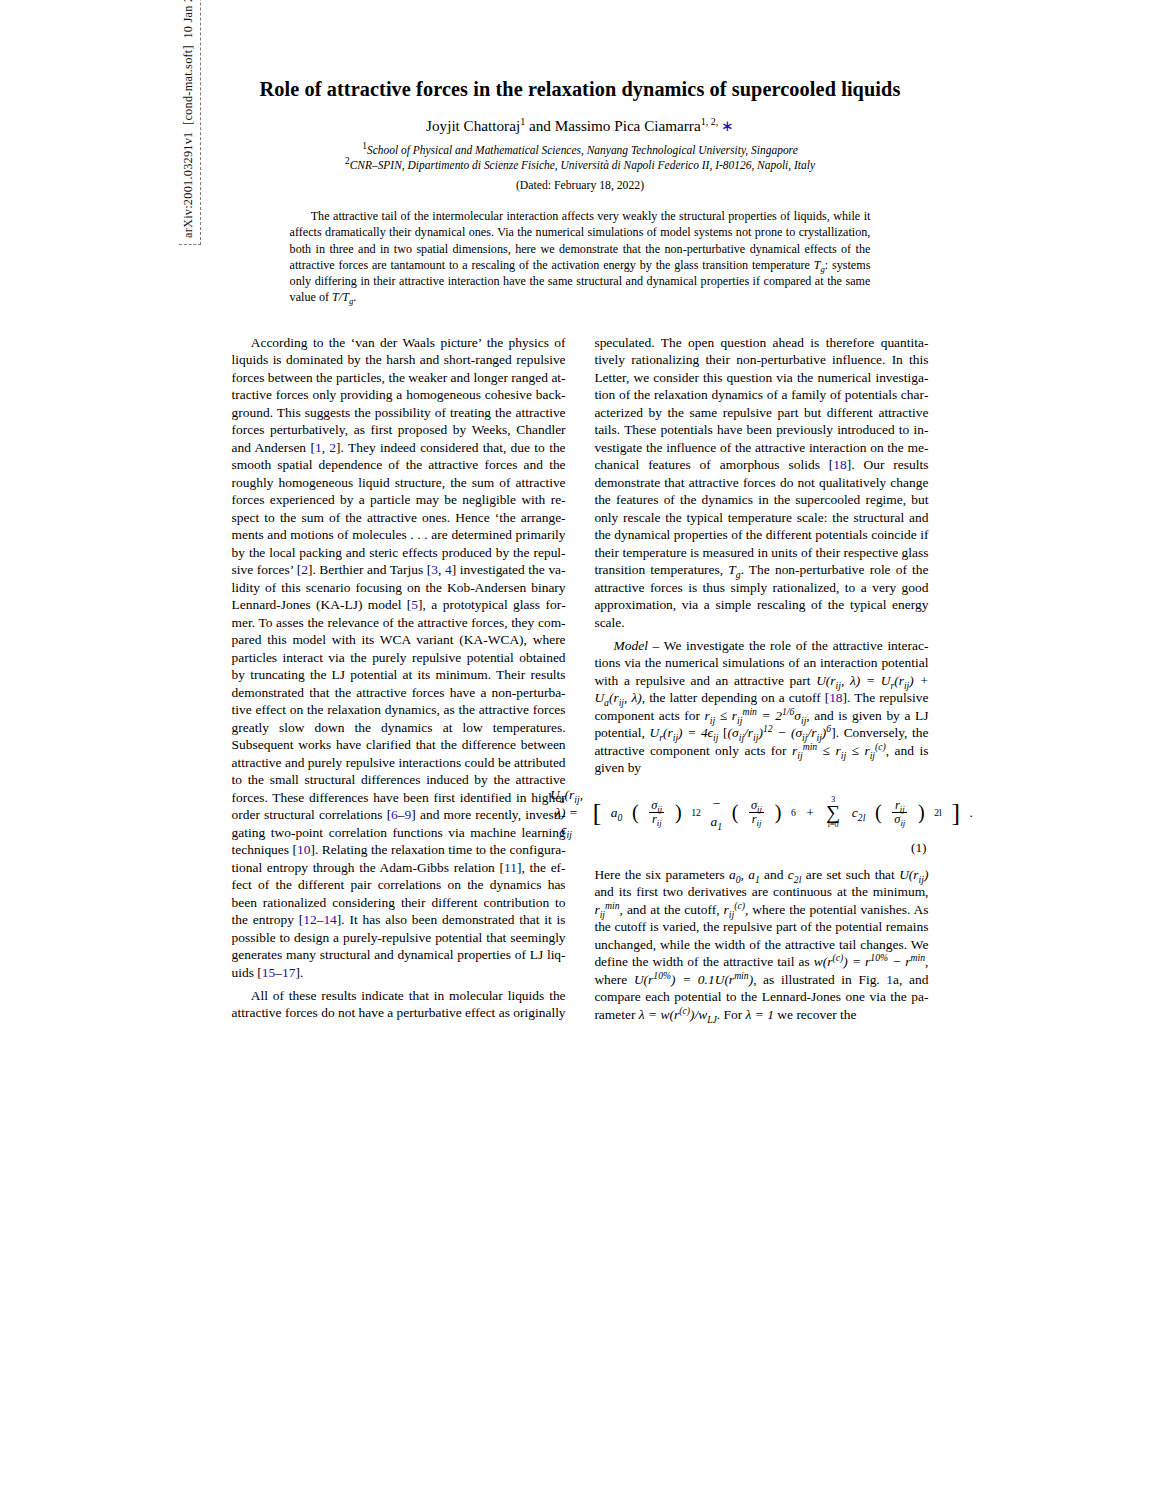arXiv:2001.03291v1 [cond-mat.soft] 10 Jan 2020
Role of attractive forces in the relaxation dynamics of supercooled liquids
Joyjit Chattoraj1 and Massimo Pica Ciamarra1, 2, ∗
1School of Physical and Mathematical Sciences, Nanyang Technological University, Singapore
2CNR–SPIN, Dipartimento di Scienze Fisiche, Università di Napoli Federico II, I-80126, Napoli, Italy
(Dated: February 18, 2022)
The attractive tail of the intermolecular interaction affects very weakly the structural properties of liquids, while it affects dramatically their dynamical ones. Via the numerical simulations of model systems not prone to crystallization, both in three and in two spatial dimensions, here we demonstrate that the non-perturbative dynamical effects of the attractive forces are tantamount to a rescaling of the activation energy by the glass transition temperature Tg: systems only differing in their attractive interaction have the same structural and dynamical properties if compared at the same value of T/Tg.
According to the ‘van der Waals picture’ the physics of liquids is dominated by the harsh and short-ranged repulsive forces between the particles, the weaker and longer ranged attractive forces only providing a homogeneous cohesive background. This suggests the possibility of treating the attractive forces perturbatively, as first proposed by Weeks, Chandler and Andersen [1, 2]. They indeed considered that, due to the smooth spatial dependence of the attractive forces and the roughly homogeneous liquid structure, the sum of attractive forces experienced by a particle may be negligible with respect to the sum of the attractive ones. Hence ‘the arrangements and motions of molecules . . . are determined primarily by the local packing and steric effects produced by the repulsive forces’ [2]. Berthier and Tarjus [3, 4] investigated the validity of this scenario focusing on the Kob-Andersen binary Lennard-Jones (KA-LJ) model [5], a prototypical glass former. To asses the relevance of the attractive forces, they compared this model with its WCA variant (KA-WCA), where particles interact via the purely repulsive potential obtained by truncating the LJ potential at its minimum. Their results demonstrated that the attractive forces have a non-perturbative effect on the relaxation dynamics, as the attractive forces greatly slow down the dynamics at low temperatures. Subsequent works have clarified that the difference between attractive and purely repulsive interactions could be attributed to the small structural differences induced by the attractive forces. These differences have been first identified in higher order structural correlations [6–9] and more recently, investigating two-point correlation functions via machine learning techniques [10]. Relating the relaxation time to the configurational entropy through the Adam-Gibbs relation [11], the effect of the different pair correlations on the dynamics has been rationalized considering their different contribution to the entropy [12–14]. It has also been demonstrated that it is possible to design a purely-repulsive potential that seemingly generates many structural and dynamical properties of LJ liquids [15–17].
All of these results indicate that in molecular liquids the attractive forces do not have a perturbative effect as originally speculated. The open question ahead is therefore quantitatively rationalizing their non-perturbative influence. In this Letter, we consider this question via the numerical investigation of the relaxation dynamics of a family of potentials characterized by the same repulsive part but different attractive tails. These potentials have been previously introduced to investigate the influence of the attractive interaction on the mechanical features of amorphous solids [18]. Our results demonstrate that attractive forces do not qualitatively change the features of the dynamics in the supercooled regime, but only rescale the typical temperature scale: the structural and the dynamical properties of the different potentials coincide if their temperature is measured in units of their respective glass transition temperatures, Tg. The non-perturbative role of the attractive forces is thus simply rationalized, to a very good approximation, via a simple rescaling of the typical energy scale.
Model – We investigate the role of the attractive interactions via the numerical simulations of an interaction potential with a repulsive and an attractive part U(rij, λ) = Ur(rij) + Ua(rij, λ), the latter depending on a cutoff [18]. The repulsive component acts for rij ≤ rijmin = 21/6σij, and is given by a LJ potential, Ur(rij) = 4ϵij [(σij/rij)12 − (σij/rij)6]. Conversely, the attractive component only acts for rijmin ≤ rij ≤ rij(c), and is given by
Ua(rij, λ) = ϵij [ a0 (σij rij)12 − a1 (σij rij)6 + 3∑l=0 c2l (rij σij)2l ] .
(1)
Here the six parameters a0, a1 and c2l are set such that U(rij) and its first two derivatives are continuous at the minimum, rijmin, and at the cutoff, rij(c), where the potential vanishes. As the cutoff is varied, the repulsive part of the potential remains unchanged, while the width of the attractive tail changes. We define the width of the attractive tail as w(r(c)) = r10% − rmin, where U(r10%) = 0.1U(rmin), as illustrated in Fig. 1a, and compare each potential to the Lennard-Jones one via the parameter λ = w(r(c))/wLJ. For λ = 1 we recover the